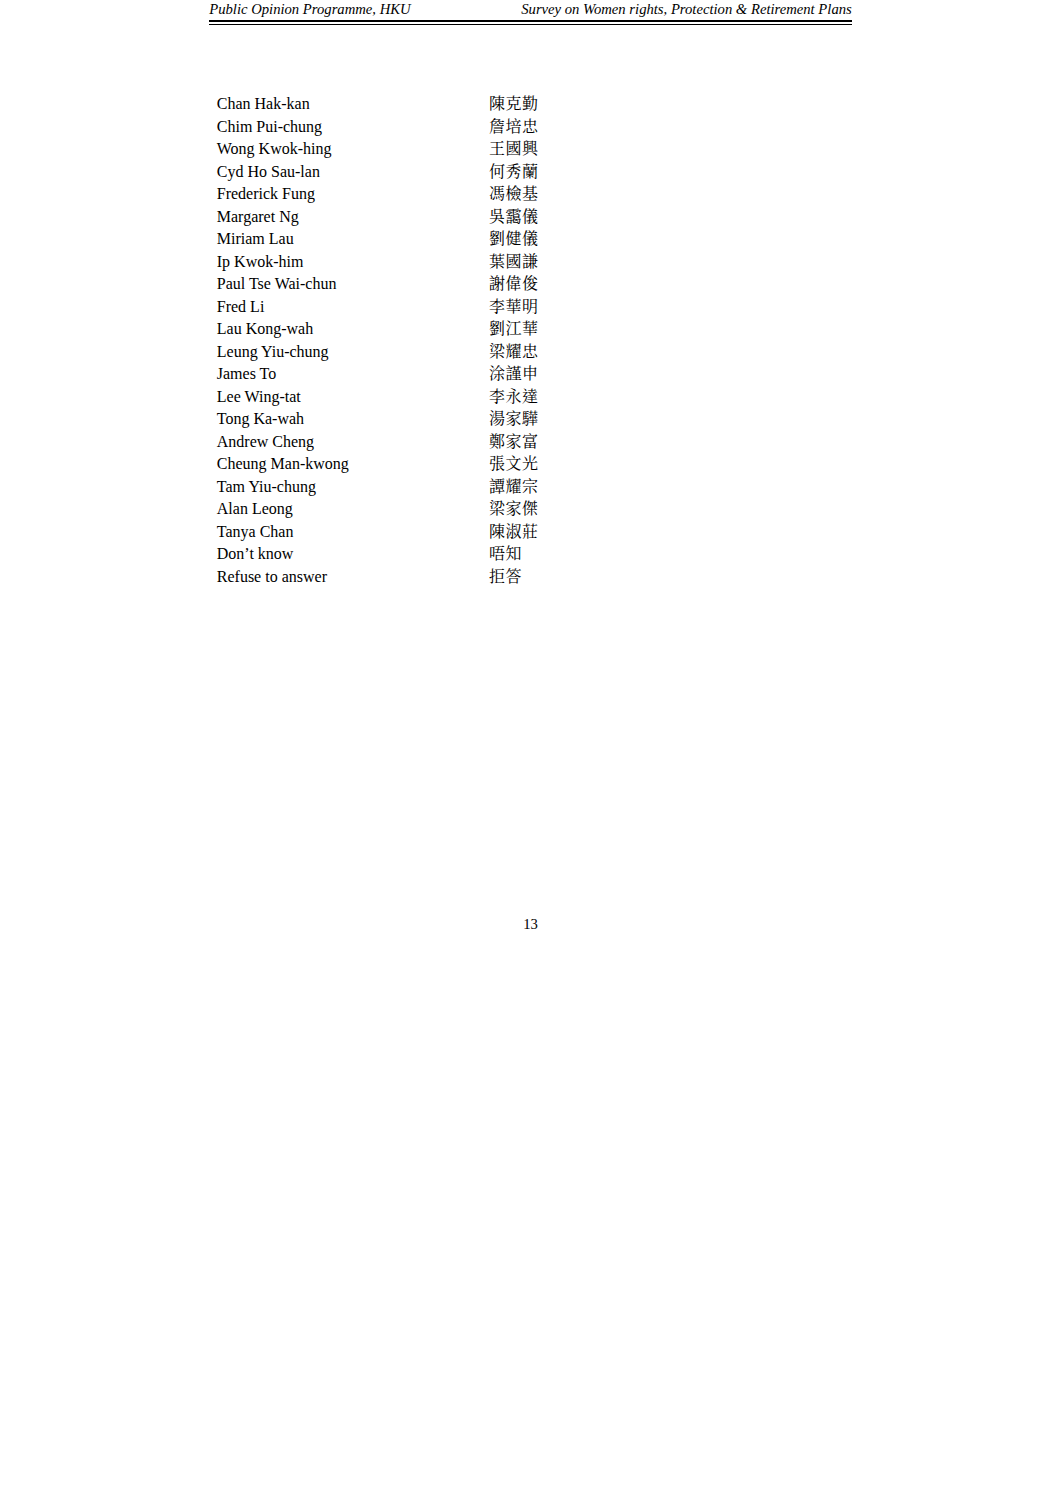Public Opinion Programme, HKU Survey on Women rights, Protection & Retirement Plans
| Chan Hak-kan | 陳克勤 |
| Chim Pui-chung | 詹培忠 |
| Wong Kwok-hing | 王國興 |
| Cyd Ho Sau-lan | 何秀蘭 |
| Frederick Fung | 馮檢基 |
| Margaret Ng | 吳靄儀 |
| Miriam Lau | 劉健儀 |
| Ip Kwok-him | 葉國謙 |
| Paul Tse Wai-chun | 謝偉俊 |
| Fred Li | 李華明 |
| Lau Kong-wah | 劉江華 |
| Leung Yiu-chung | 梁耀忠 |
| James To | 涂謹申 |
| Lee Wing-tat | 李永達 |
| Tong Ka-wah | 湯家驊 |
| Andrew Cheng | 鄭家富 |
| Cheung Man-kwong | 張文光 |
| Tam Yiu-chung | 譚耀宗 |
| Alan Leong | 梁家傑 |
| Tanya Chan | 陳淑莊 |
| Don’t know | 唔知 |
| Refuse to answer | 拒答 |
13